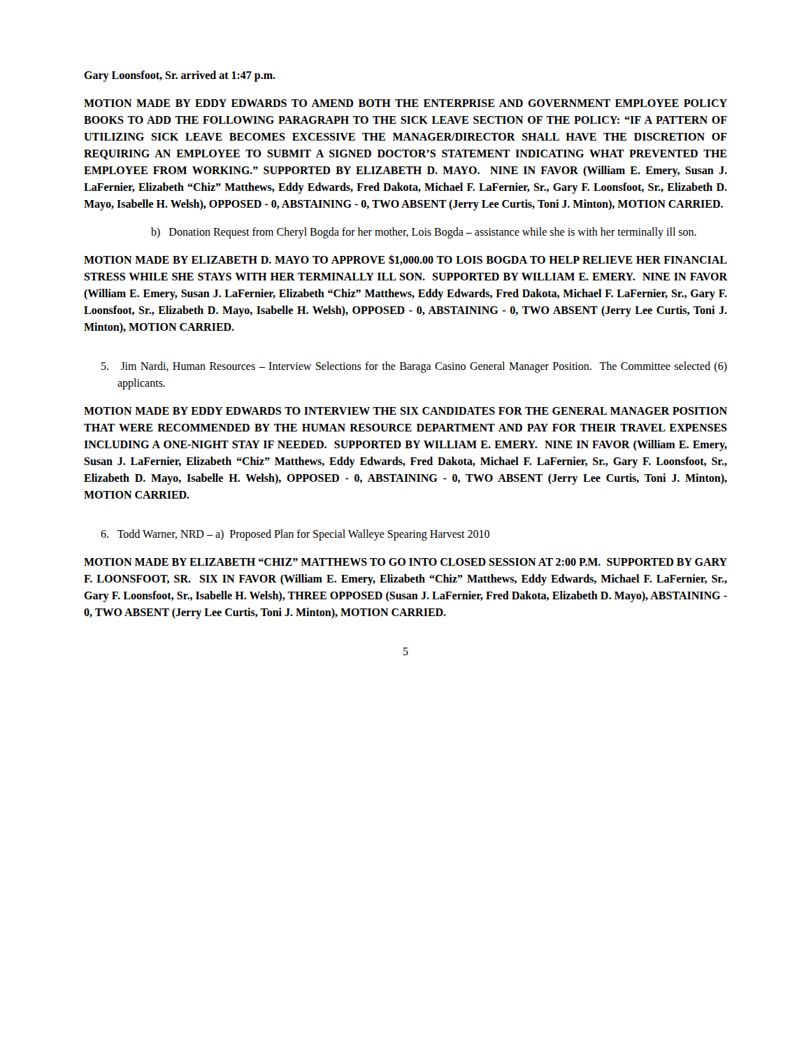Gary Loonsfoot, Sr. arrived at 1:47 p.m.
MOTION MADE BY EDDY EDWARDS TO AMEND BOTH THE ENTERPRISE AND GOVERNMENT EMPLOYEE POLICY BOOKS TO ADD THE FOLLOWING PARAGRAPH TO THE SICK LEAVE SECTION OF THE POLICY: “IF A PATTERN OF UTILIZING SICK LEAVE BECOMES EXCESSIVE THE MANAGER/DIRECTOR SHALL HAVE THE DISCRETION OF REQUIRING AN EMPLOYEE TO SUBMIT A SIGNED DOCTOR’S STATEMENT INDICATING WHAT PREVENTED THE EMPLOYEE FROM WORKING.” SUPPORTED BY ELIZABETH D. MAYO. NINE IN FAVOR (William E. Emery, Susan J. LaFernier, Elizabeth “Chiz” Matthews, Eddy Edwards, Fred Dakota, Michael F. LaFernier, Sr., Gary F. Loonsfoot, Sr., Elizabeth D. Mayo, Isabelle H. Welsh), OPPOSED - 0, ABSTAINING - 0, TWO ABSENT (Jerry Lee Curtis, Toni J. Minton), MOTION CARRIED.
b) Donation Request from Cheryl Bogda for her mother, Lois Bogda – assistance while she is with her terminally ill son.
MOTION MADE BY ELIZABETH D. MAYO TO APPROVE $1,000.00 TO LOIS BOGDA TO HELP RELIEVE HER FINANCIAL STRESS WHILE SHE STAYS WITH HER TERMINALLY ILL SON. SUPPORTED BY WILLIAM E. EMERY. NINE IN FAVOR (William E. Emery, Susan J. LaFernier, Elizabeth “Chiz” Matthews, Eddy Edwards, Fred Dakota, Michael F. LaFernier, Sr., Gary F. Loonsfoot, Sr., Elizabeth D. Mayo, Isabelle H. Welsh), OPPOSED - 0, ABSTAINING - 0, TWO ABSENT (Jerry Lee Curtis, Toni J. Minton), MOTION CARRIED.
5. Jim Nardi, Human Resources – Interview Selections for the Baraga Casino General Manager Position. The Committee selected (6) applicants.
MOTION MADE BY EDDY EDWARDS TO INTERVIEW THE SIX CANDIDATES FOR THE GENERAL MANAGER POSITION THAT WERE RECOMMENDED BY THE HUMAN RESOURCE DEPARTMENT AND PAY FOR THEIR TRAVEL EXPENSES INCLUDING A ONE-NIGHT STAY IF NEEDED. SUPPORTED BY WILLIAM E. EMERY. NINE IN FAVOR (William E. Emery, Susan J. LaFernier, Elizabeth “Chiz” Matthews, Eddy Edwards, Fred Dakota, Michael F. LaFernier, Sr., Gary F. Loonsfoot, Sr., Elizabeth D. Mayo, Isabelle H. Welsh), OPPOSED - 0, ABSTAINING - 0, TWO ABSENT (Jerry Lee Curtis, Toni J. Minton), MOTION CARRIED.
6. Todd Warner, NRD – a) Proposed Plan for Special Walleye Spearing Harvest 2010
MOTION MADE BY ELIZABETH “CHIZ” MATTHEWS TO GO INTO CLOSED SESSION AT 2:00 P.M. SUPPORTED BY GARY F. LOONSFOOT, SR. SIX IN FAVOR (William E. Emery, Elizabeth “Chiz” Matthews, Eddy Edwards, Michael F. LaFernier, Sr., Gary F. Loonsfoot, Sr., Isabelle H. Welsh), THREE OPPOSED (Susan J. LaFernier, Fred Dakota, Elizabeth D. Mayo), ABSTAINING - 0, TWO ABSENT (Jerry Lee Curtis, Toni J. Minton), MOTION CARRIED.
5